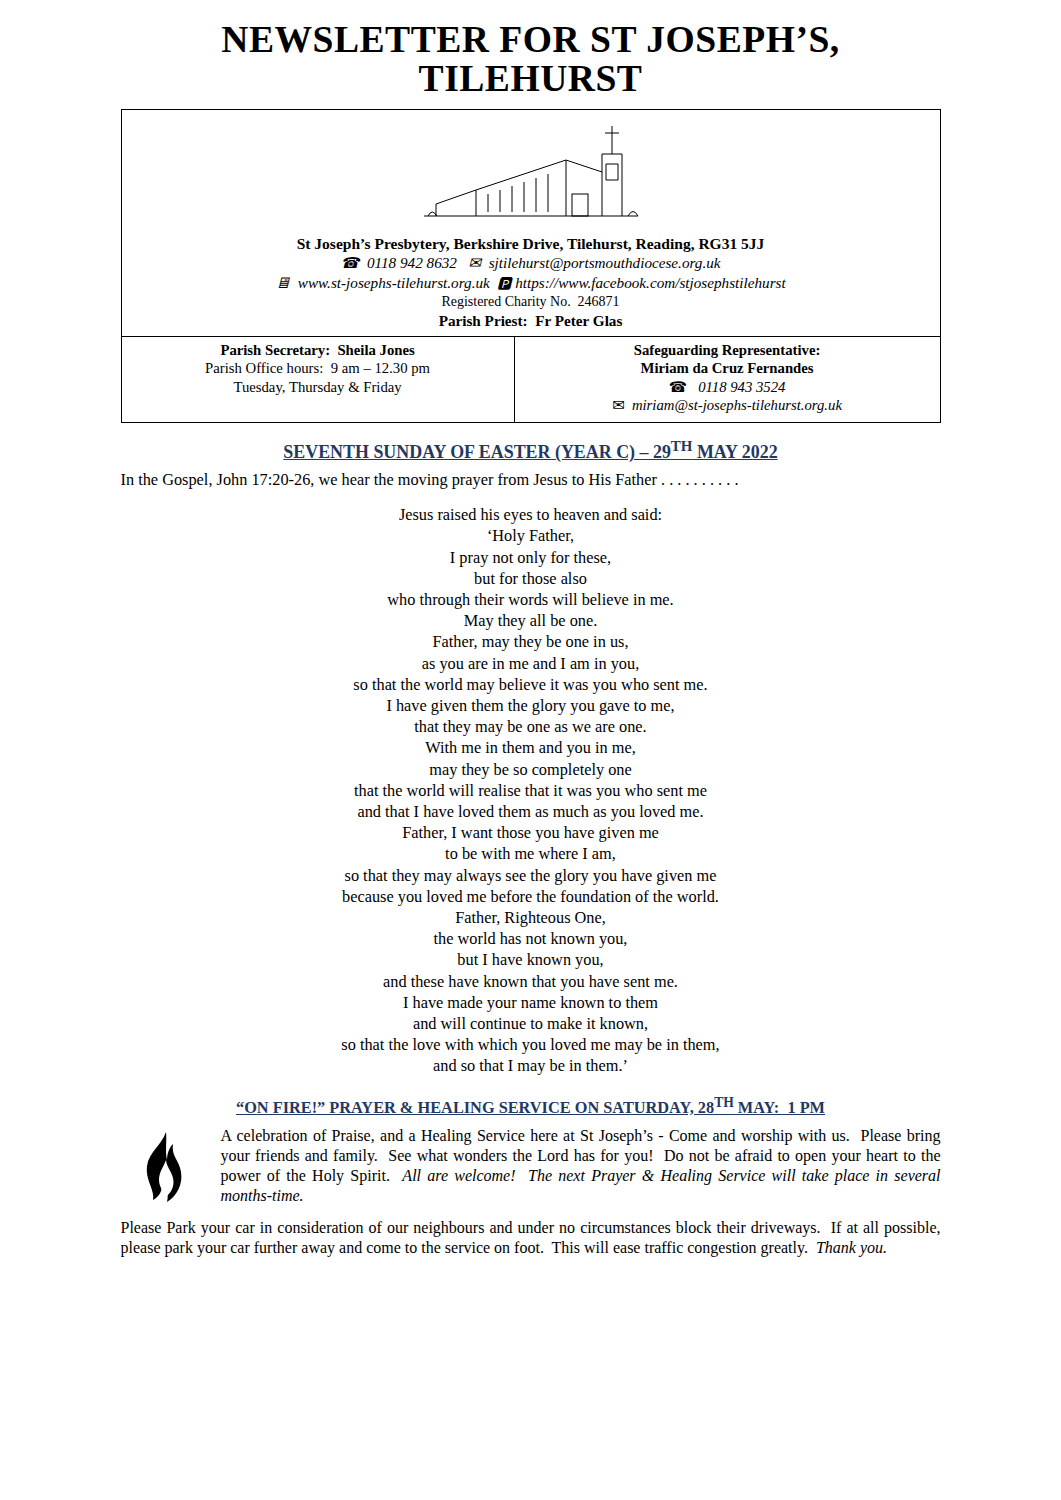NEWSLETTER FOR ST JOSEPH’S, TILEHURST
St Joseph’s Presbytery, Berkshire Drive, Tilehurst, Reading, RG31 5JJ
☎ 0118 942 8632 ✉ sjtilehurst@portsmouthdiocese.org.uk
🖥 www.st-josephs-tilehurst.org.uk 🅿 https://www.facebook.com/stjosephstilehurst
Registered Charity No. 246871
Parish Priest: Fr Peter Glas
| Parish Secretary: Sheila Jones Parish Office hours: 9 am – 12.30 pm Tuesday, Thursday & Friday | Safeguarding Representative: Miriam da Cruz Fernandes ☎ 0118 943 3524 ✉ miriam@st-josephs-tilehurst.org.uk |
SEVENTH SUNDAY OF EASTER (YEAR C) – 29TH MAY 2022
In the Gospel, John 17:20-26, we hear the moving prayer from Jesus to His Father . . . . . . . . . .
Jesus raised his eyes to heaven and said:
‘Holy Father,
I pray not only for these,
but for those also
who through their words will believe in me.
May they all be one.
Father, may they be one in us,
as you are in me and I am in you,
so that the world may believe it was you who sent me.
I have given them the glory you gave to me,
that they may be one as we are one.
With me in them and you in me,
may they be so completely one
that the world will realise that it was you who sent me
and that I have loved them as much as you loved me.
Father, I want those you have given me
to be with me where I am,
so that they may always see the glory you have given me
because you loved me before the foundation of the world.
Father, Righteous One,
the world has not known you,
but I have known you,
and these have known that you have sent me.
I have made your name known to them
and will continue to make it known,
so that the love with which you loved me may be in them,
and so that I may be in them.’
“ON FIRE!” PRAYER & HEALING SERVICE ON SATURDAY, 28TH MAY: 1 PM
A celebration of Praise, and a Healing Service here at St Joseph’s - Come and worship with us. Please bring your friends and family. See what wonders the Lord has for you! Do not be afraid to open your heart to the power of the Holy Spirit. All are welcome! The next Prayer & Healing Service will take place in several months-time.
Please Park your car in consideration of our neighbours and under no circumstances block their driveways. If at all possible, please park your car further away and come to the service on foot. This will ease traffic congestion greatly. Thank you.